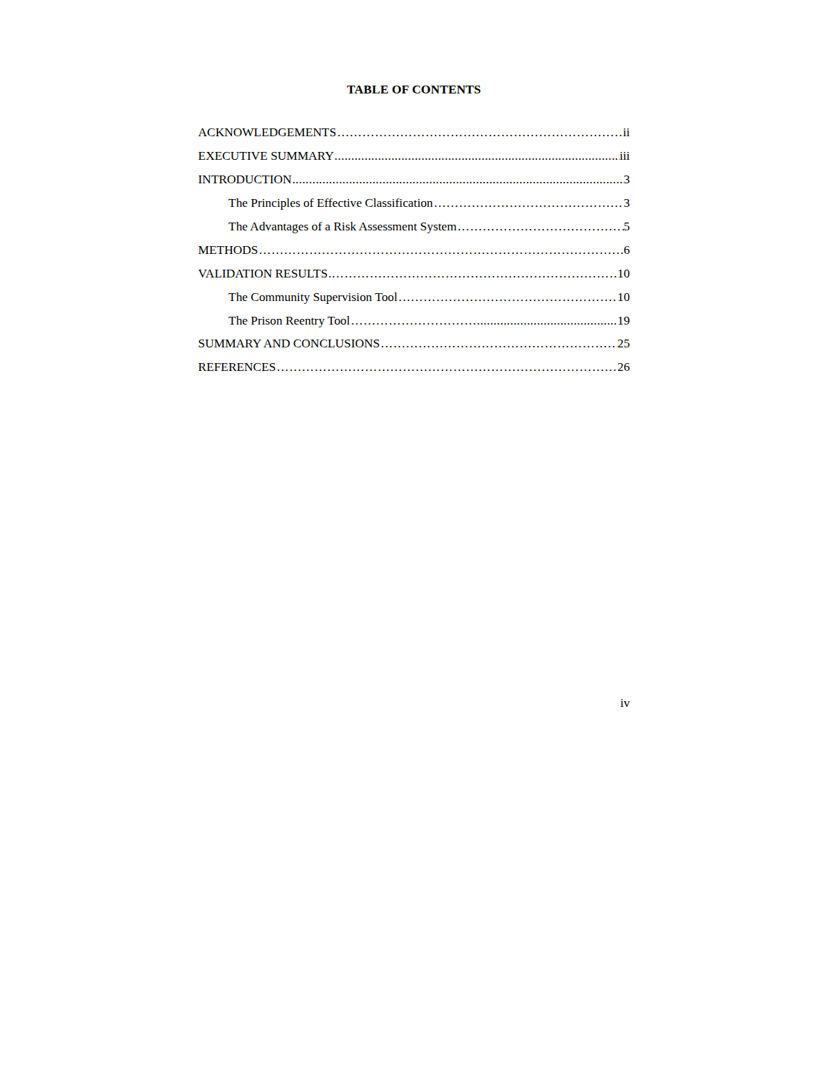TABLE OF CONTENTS
ACKNOWLEDGEMENTS ………………………………………………………………….. ii
EXECUTIVE SUMMARY ....................................................................................................... iii
INTRODUCTION ................................................................................................................. 3
The Principles of Effective Classification ………………………………………………. 3
The Advantages of a Risk Assessment System ………………………………………… 5
METHODS ………………………………………………………………………………….. 6
VALIDATION RESULTS .………………………………………………………………….. 10
The Community Supervision Tool …………………………………………………... 10
The Prison Reentry Tool …………………………...................................................... 19
SUMMARY AND CONCLUSIONS …………………………………………………………... 25
REFERENCES ……………………………………………………………………………. 26
iv